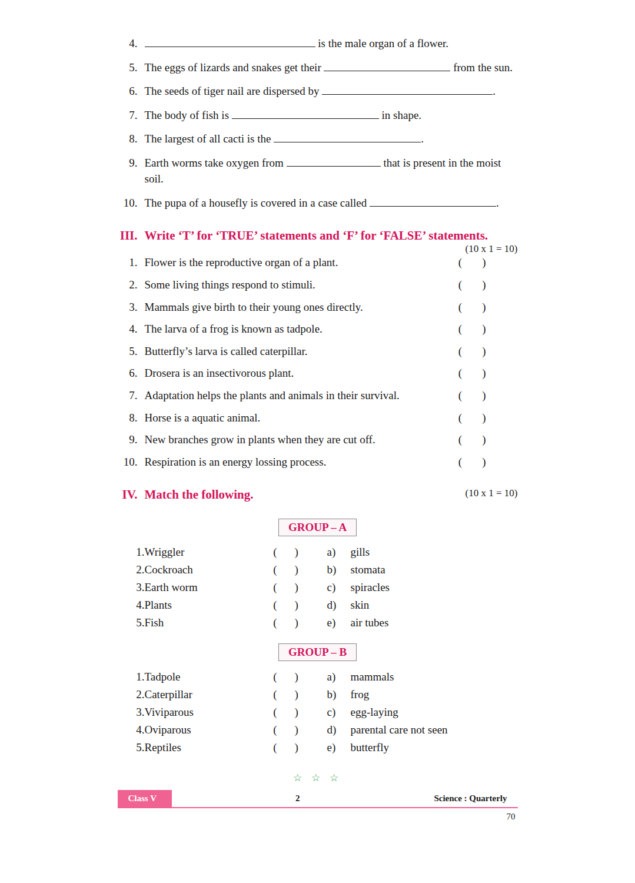is the male organ of a flower.
The eggs of lizards and snakes get their from the sun.
The seeds of tiger nail are dispersed by .
The body of fish is in shape.
The largest of all cacti is the .
Earth worms take oxygen from that is present in the moist soil.
The pupa of a housefly is covered in a case called .
III. Write ‘T’ for ‘TRUE’ statements and ‘F’ for ‘FALSE’ statements. (10 x 1 = 10)
Flower is the reproductive organ of a plant. ()
Some living things respond to stimuli. ()
Mammals give birth to their young ones directly. ()
The larva of a frog is known as tadpole. ()
Butterfly’s larva is called caterpillar. ()
Drosera is an insectivorous plant. ()
Adaptation helps the plants and animals in their survival. ()
Horse is a aquatic animal. ()
New branches grow in plants when they are cut off. ()
Respiration is an energy lossing process. ()
IV. Match the following. (10 x 1 = 10)
GROUP – A
| 1. | Wriggler | () | a) | gills |
| 2. | Cockroach | () | b) | stomata |
| 3. | Earth worm | () | c) | spiracles |
| 4. | Plants | () | d) | skin |
| 5. | Fish | () | e) | air tubes |
GROUP – B
| 1. | Tadpole | () | a) | mammals |
| 2. | Caterpillar | () | b) | frog |
| 3. | Viviparous | () | c) | egg-laying |
| 4. | Oviparous | () | d) | parental care not seen |
| 5. | Reptiles | () | e) | butterfly |
☆ ☆ ☆
Class V
2
Science : Quarterly
70